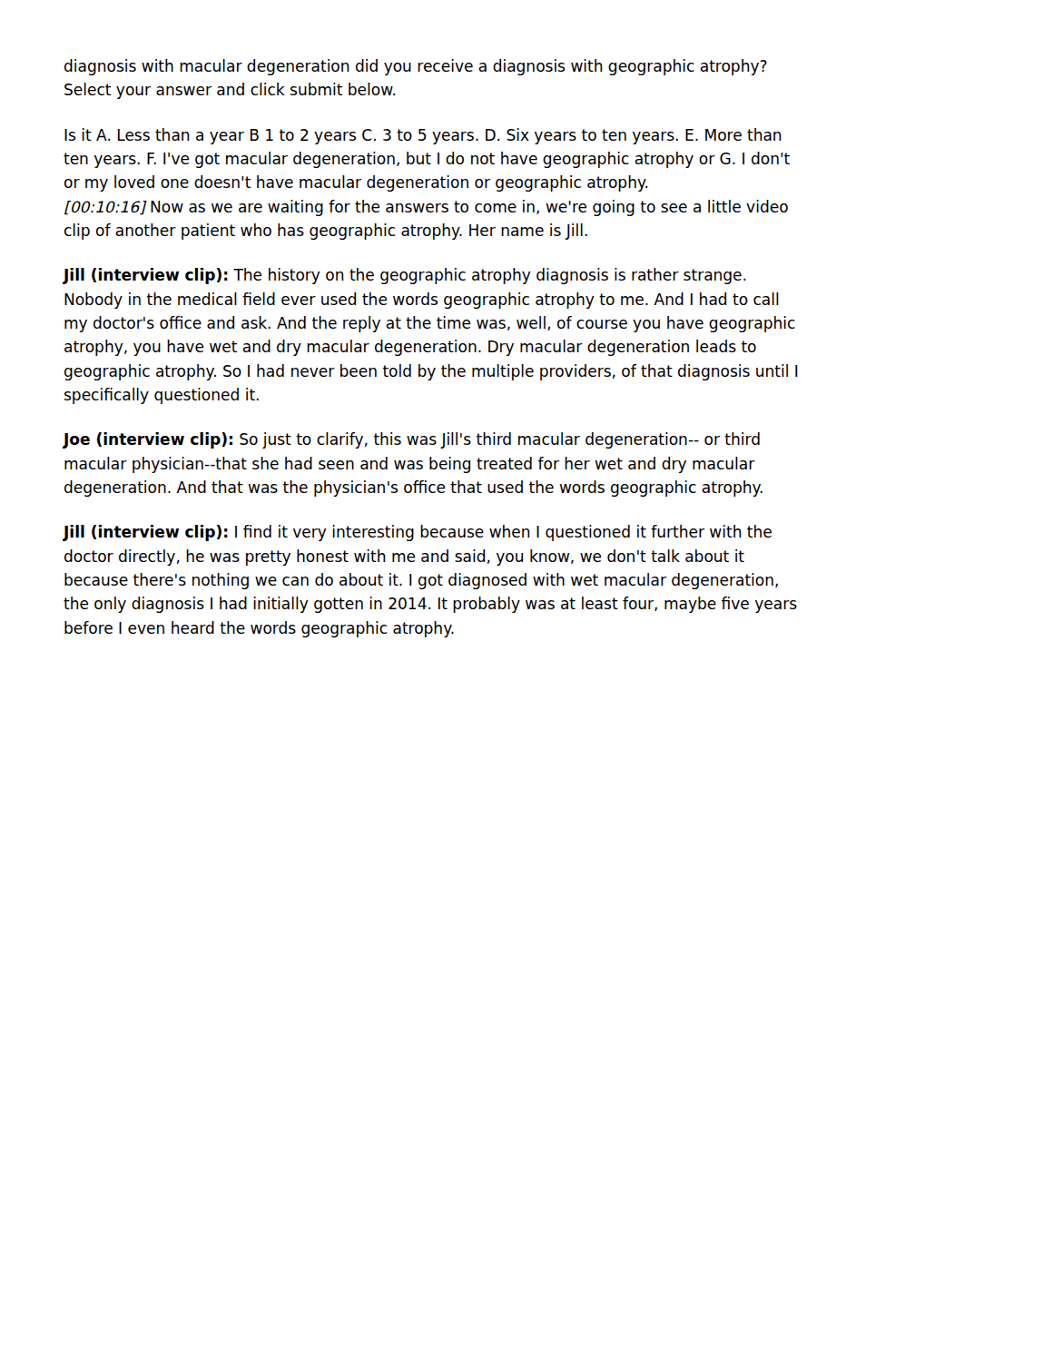diagnosis with macular degeneration did you receive a diagnosis with geographic atrophy? Select your answer and click submit below.
Is it A. Less than a year B 1 to 2 years C. 3 to 5 years. D. Six years to ten years. E. More than ten years. F. I've got macular degeneration, but I do not have geographic atrophy or G. I don't or my loved one doesn't have macular degeneration or geographic atrophy.
[00:10:16] Now as we are waiting for the answers to come in, we're going to see a little video clip of another patient who has geographic atrophy. Her name is Jill.
Jill (interview clip): The history on the geographic atrophy diagnosis is rather strange. Nobody in the medical field ever used the words geographic atrophy to me. And I had to call my doctor's office and ask. And the reply at the time was, well, of course you have geographic atrophy, you have wet and dry macular degeneration. Dry macular degeneration leads to geographic atrophy. So I had never been told by the multiple providers, of that diagnosis until I specifically questioned it.
Joe (interview clip): So just to clarify, this was Jill's third macular degeneration-- or third macular physician--that she had seen and was being treated for her wet and dry macular degeneration. And that was the physician's office that used the words geographic atrophy.
Jill (interview clip): I find it very interesting because when I questioned it further with the doctor directly, he was pretty honest with me and said, you know, we don't talk about it because there's nothing we can do about it. I got diagnosed with wet macular degeneration, the only diagnosis I had initially gotten in 2014. It probably was at least four, maybe five years before I even heard the words geographic atrophy.